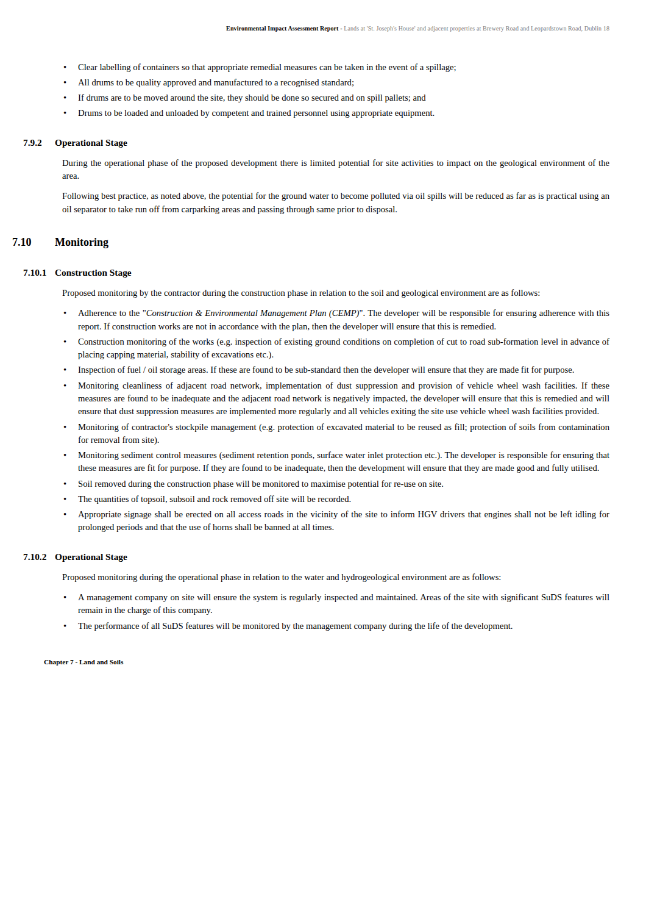Environmental Impact Assessment Report - Lands at 'St. Joseph's House' and adjacent properties at Brewery Road and Leopardstown Road, Dublin 18
Clear labelling of containers so that appropriate remedial measures can be taken in the event of a spillage;
All drums to be quality approved and manufactured to a recognised standard;
If drums are to be moved around the site, they should be done so secured and on spill pallets; and
Drums to be loaded and unloaded by competent and trained personnel using appropriate equipment.
7.9.2 Operational Stage
During the operational phase of the proposed development there is limited potential for site activities to impact on the geological environment of the area.
Following best practice, as noted above, the potential for the ground water to become polluted via oil spills will be reduced as far as is practical using an oil separator to take run off from carparking areas and passing through same prior to disposal.
7.10 Monitoring
7.10.1 Construction Stage
Proposed monitoring by the contractor during the construction phase in relation to the soil and geological environment are as follows:
Adherence to the "Construction & Environmental Management Plan (CEMP)". The developer will be responsible for ensuring adherence with this report. If construction works are not in accordance with the plan, then the developer will ensure that this is remedied.
Construction monitoring of the works (e.g. inspection of existing ground conditions on completion of cut to road sub-formation level in advance of placing capping material, stability of excavations etc.).
Inspection of fuel / oil storage areas. If these are found to be sub-standard then the developer will ensure that they are made fit for purpose.
Monitoring cleanliness of adjacent road network, implementation of dust suppression and provision of vehicle wheel wash facilities. If these measures are found to be inadequate and the adjacent road network is negatively impacted, the developer will ensure that this is remedied and will ensure that dust suppression measures are implemented more regularly and all vehicles exiting the site use vehicle wheel wash facilities provided.
Monitoring of contractor's stockpile management (e.g. protection of excavated material to be reused as fill; protection of soils from contamination for removal from site).
Monitoring sediment control measures (sediment retention ponds, surface water inlet protection etc.). The developer is responsible for ensuring that these measures are fit for purpose. If they are found to be inadequate, then the development will ensure that they are made good and fully utilised.
Soil removed during the construction phase will be monitored to maximise potential for re-use on site.
The quantities of topsoil, subsoil and rock removed off site will be recorded.
Appropriate signage shall be erected on all access roads in the vicinity of the site to inform HGV drivers that engines shall not be left idling for prolonged periods and that the use of horns shall be banned at all times.
7.10.2 Operational Stage
Proposed monitoring during the operational phase in relation to the water and hydrogeological environment are as follows:
A management company on site will ensure the system is regularly inspected and maintained. Areas of the site with significant SuDS features will remain in the charge of this company.
The performance of all SuDS features will be monitored by the management company during the life of the development.
Chapter 7 - Land and Soils